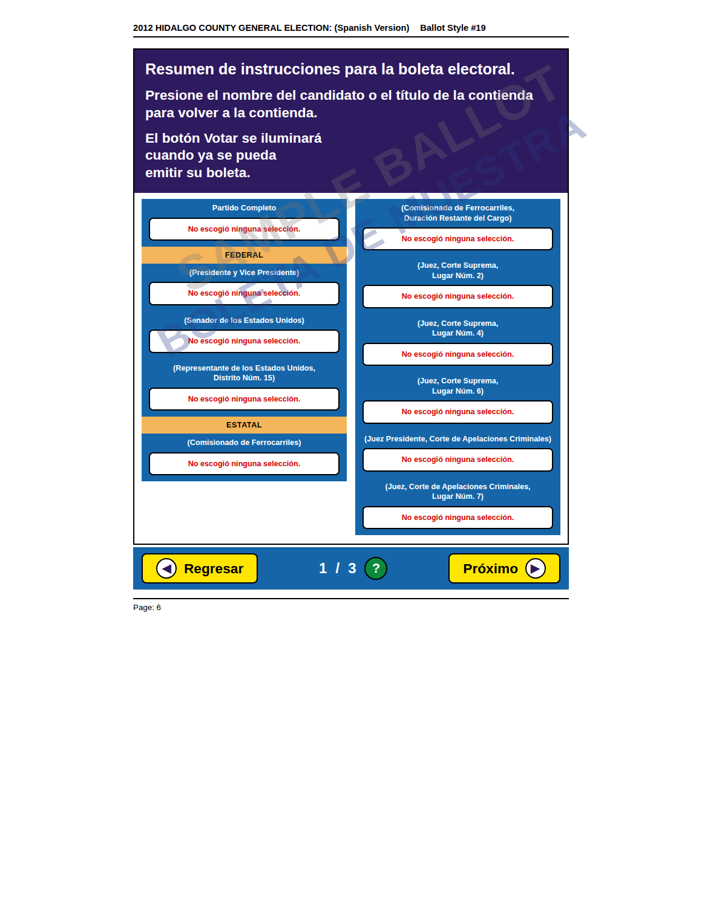2012 HIDALGO COUNTY GENERAL ELECTION: (Spanish Version)Ballot Style #19
Resumen de instrucciones para la boleta electoral.
Presione el nombre del candidato o el título de la contienda para volver a la contienda.
El botón Votar se iluminará
cuando ya se pueda
emitir su boleta.
Partido Completo
No escogió ninguna selección.
FEDERAL
(Presidente y Vice Presidente)
No escogió ninguna selección.
(Senador de los Estados Unidos)
No escogió ninguna selección.
(Representante de los Estados Unidos,
Distrito Núm. 15)
No escogió ninguna selección.
ESTATAL
(Comisionado de Ferrocarriles)
No escogió ninguna selección.
(Comisionado de Ferrocarriles,
Duración Restante del Cargo)
No escogió ninguna selección.
(Juez, Corte Suprema,
Lugar Núm. 2)
No escogió ninguna selección.
(Juez, Corte Suprema,
Lugar Núm. 4)
No escogió ninguna selección.
(Juez, Corte Suprema,
Lugar Núm. 6)
No escogió ninguna selección.
(Juez Presidente, Corte de Apelaciones Criminales)
No escogió ninguna selección.
(Juez, Corte de Apelaciones Criminales,
Lugar Núm. 7)
No escogió ninguna selección.
◀Regresar
1/3 ?
Próximo▶
SAMPLE BALLOT
BOLETA DE MUESTRA
Page: 6